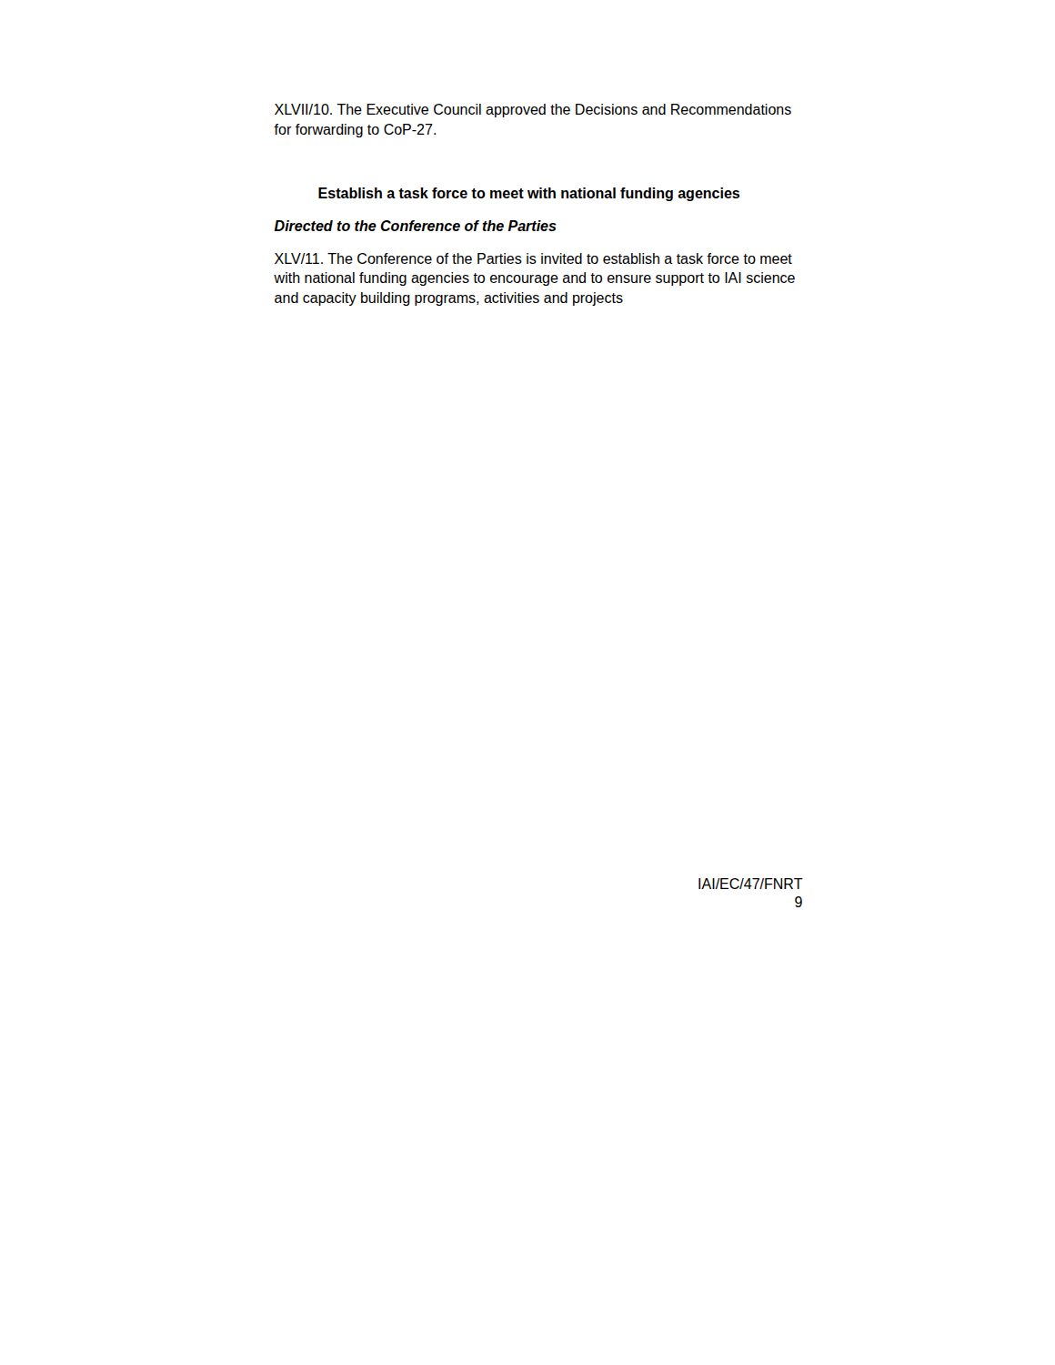XLVII/10. The Executive Council approved the Decisions and Recommendations for forwarding to CoP-27.
Establish a task force to meet with national funding agencies
Directed to the Conference of the Parties
XLV/11. The Conference of the Parties is invited to establish a task force to meet with national funding agencies to encourage and to ensure support to IAI science and capacity building programs, activities and projects
IAI/EC/47/FNRT
9